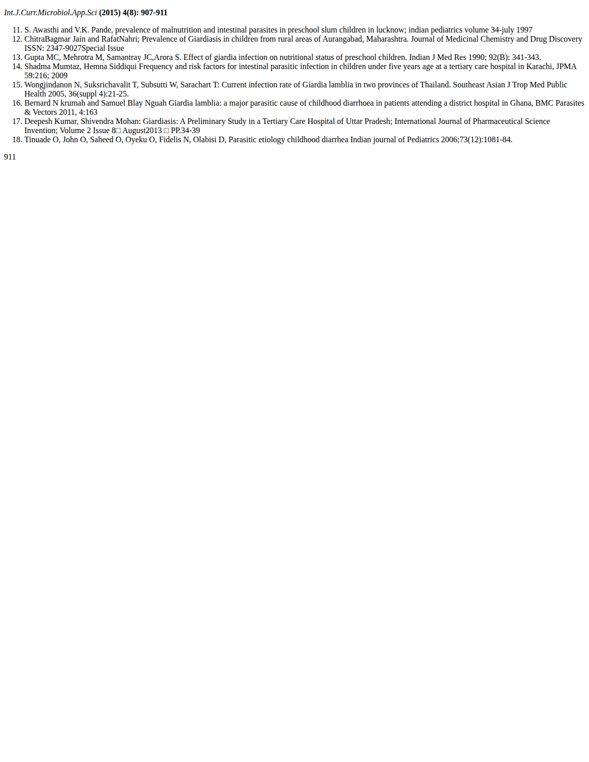Int.J.Curr.Microbiol.App.Sci (2015) 4(8): 907-911
S. Awasthi and V.K. Pande, prevalence of malnutrition and intestinal parasites in preschool slum children in lucknow; indian pediatrics volume 34-july 1997
ChitraBagmar Jain and RafatNahri; Prevalence of Giardiasis in children from rural areas of Aurangabad, Maharashtra. Journal of Medicinal Chemistry and Drug Discovery ISSN: 2347-9027Special Issue
Gupta MC, Mehrotra M, Samantray JC,Arora S. Effect of giardia infection on nutritional status of preschool children. Indian J Med Res 1990; 92(B): 341-343.
Shadma Mumtaz, Hemna Siddiqui Frequency and risk factors for intestinal parasitic infection in children under five years age at a tertiary care hospital in Karachi, JPMA 59:216; 2009
Wongjindanon N, Suksrichavalit T, Subsutti W, Sarachart T: Current infection rate of Giardia lamblia in two provinces of Thailand. Southeast Asian J Trop Med Public Health 2005, 36(suppl 4):21-25.
Bernard N krumah and Samuel Blay Nguah Giardia lamblia: a major parasitic cause of childhood diarrhoea in patients attending a district hospital in Ghana, BMC Parasites & Vectors 2011, 4:163
Deepesh Kumar, Shivendra Mohan: Giardiasis: A Preliminary Study in a Tertiary Care Hospital of Uttar Pradesh; International Journal of Pharmaceutical Science Invention; Volume 2 Issue 8□ August2013 □ PP.34-39
Tinuade O, John O, Saheed O, Oyeku O, Fidelis N, Olabisi D, Parasitic etiology childhood diarrhea Indian journal of Pediatrics 2006;73(12):1081-84.
911